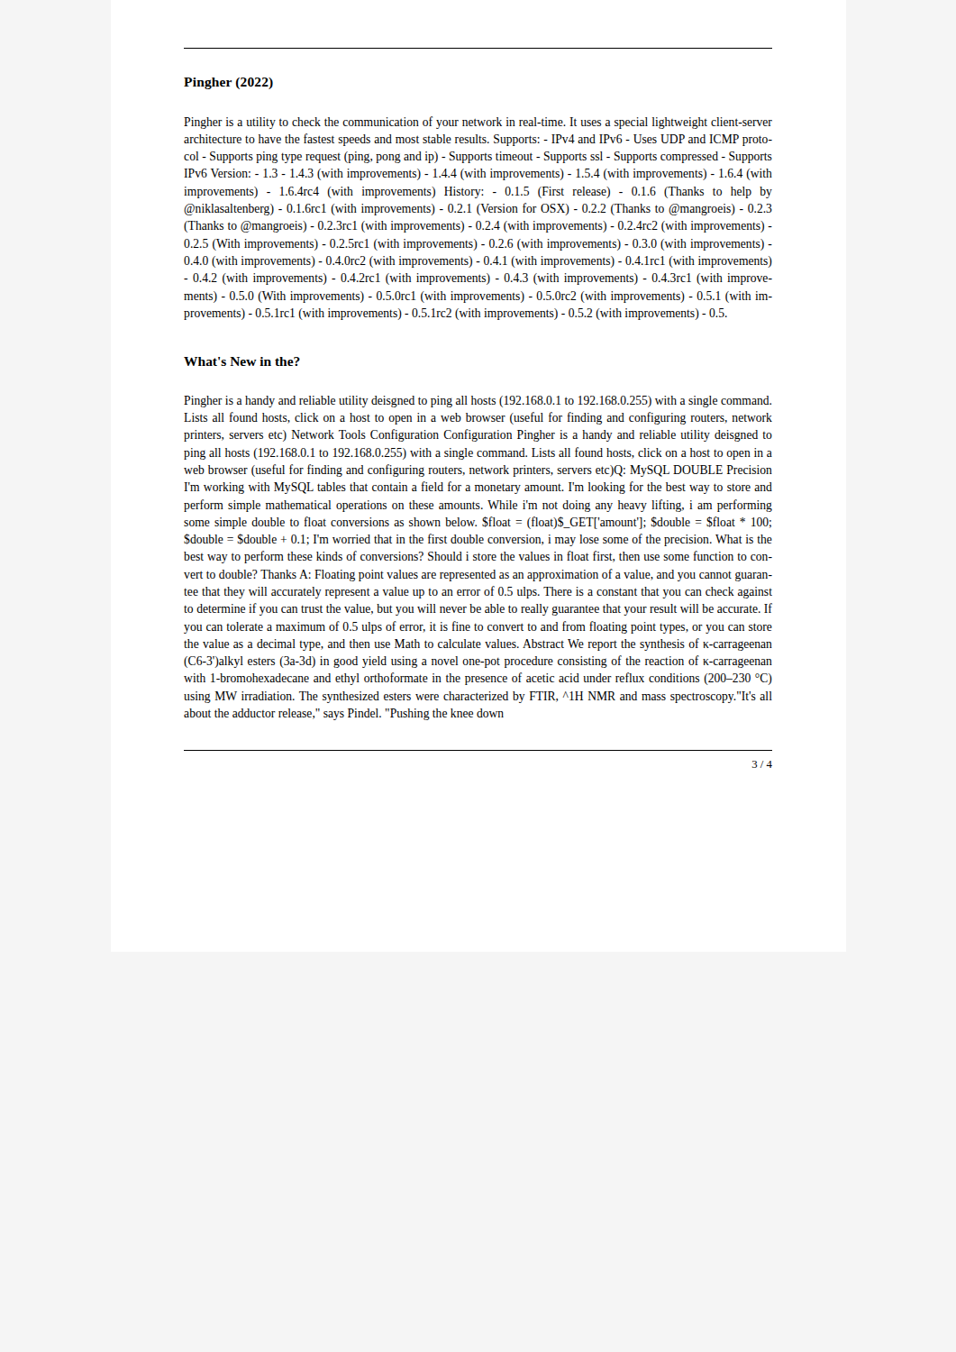Pingher (2022)
Pingher is a utility to check the communication of your network in real-time. It uses a special lightweight client-server architecture to have the fastest speeds and most stable results. Supports: - IPv4 and IPv6 - Uses UDP and ICMP protocol - Supports ping type request (ping, pong and ip) - Supports timeout - Supports ssl - Supports compressed - Supports IPv6 Version: - 1.3 - 1.4.3 (with improvements) - 1.4.4 (with improvements) - 1.5.4 (with improvements) - 1.6.4 (with improvements) - 1.6.4rc4 (with improvements) History: - 0.1.5 (First release) - 0.1.6 (Thanks to help by @niklasaltenberg) - 0.1.6rc1 (with improvements) - 0.2.1 (Version for OSX) - 0.2.2 (Thanks to @mangroeis) - 0.2.3 (Thanks to @mangroeis) - 0.2.3rc1 (with improvements) - 0.2.4 (with improvements) - 0.2.4rc2 (with improvements) - 0.2.5 (With improvements) - 0.2.5rc1 (with improvements) - 0.2.6 (with improvements) - 0.3.0 (with improvements) - 0.4.0 (with improvements) - 0.4.0rc2 (with improvements) - 0.4.1 (with improvements) - 0.4.1rc1 (with improvements) - 0.4.2 (with improvements) - 0.4.2rc1 (with improvements) - 0.4.3 (with improvements) - 0.4.3rc1 (with improvements) - 0.5.0 (With improvements) - 0.5.0rc1 (with improvements) - 0.5.0rc2 (with improvements) - 0.5.1 (with improvements) - 0.5.1rc1 (with improvements) - 0.5.1rc2 (with improvements) - 0.5.2 (with improvements) - 0.5.
What's New in the?
Pingher is a handy and reliable utility deisgned to ping all hosts (192.168.0.1 to 192.168.0.255) with a single command. Lists all found hosts, click on a host to open in a web browser (useful for finding and configuring routers, network printers, servers etc) Network Tools Configuration Configuration Pingher is a handy and reliable utility deisgned to ping all hosts (192.168.0.1 to 192.168.0.255) with a single command. Lists all found hosts, click on a host to open in a web browser (useful for finding and configuring routers, network printers, servers etc)Q: MySQL DOUBLE Precision I'm working with MySQL tables that contain a field for a monetary amount. I'm looking for the best way to store and perform simple mathematical operations on these amounts. While i'm not doing any heavy lifting, i am performing some simple double to float conversions as shown below. $float = (float)$_GET['amount']; $double = $float * 100; $double = $double + 0.1; I'm worried that in the first double conversion, i may lose some of the precision. What is the best way to perform these kinds of conversions? Should i store the values in float first, then use some function to convert to double? Thanks A: Floating point values are represented as an approximation of a value, and you cannot guarantee that they will accurately represent a value up to an error of 0.5 ulps. There is a constant that you can check against to determine if you can trust the value, but you will never be able to really guarantee that your result will be accurate. If you can tolerate a maximum of 0.5 ulps of error, it is fine to convert to and from floating point types, or you can store the value as a decimal type, and then use Math to calculate values. Abstract We report the synthesis of κ-carrageenan (C6-3')alkyl esters (3a-3d) in good yield using a novel one-pot procedure consisting of the reaction of κ-carrageenan with 1-bromohexadecane and ethyl orthoformate in the presence of acetic acid under reflux conditions (200–230 °C) using MW irradiation. The synthesized esters were characterized by FTIR, ^1H NMR and mass spectroscopy."It's all about the adductor release," says Pindel. "Pushing the knee down
3 / 4